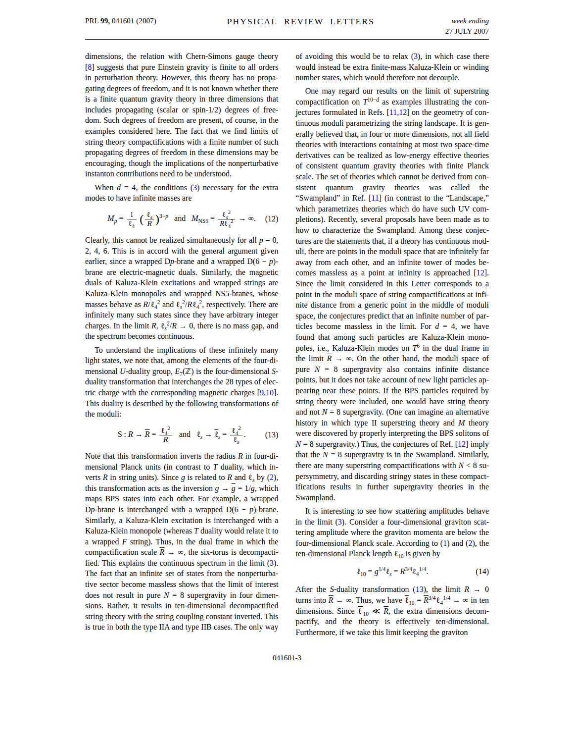PRL 99, 041601 (2007)
PHYSICAL REVIEW LETTERS
week ending
27 JULY 2007
dimensions, the relation with Chern-Simons gauge theory [8] suggests that pure Einstein gravity is finite to all orders in perturbation theory. However, this theory has no propagating degrees of freedom, and it is not known whether there is a finite quantum gravity theory in three dimensions that includes propagating (scalar or spin-1/2) degrees of freedom. Such degrees of freedom are present, of course, in the examples considered here. The fact that we find limits of string theory compactifications with a finite number of such propagating degrees of freedom in these dimensions may be encouraging, though the implications of the nonperturbative instanton contributions need to be understood.
When d = 4, the conditions (3) necessary for the extra modes to have infinite masses are
Mp = 1 ℓ4 (ℓs R)3−p and MNS5 = ℓs2 Rℓ42 → ∞. (12)
Clearly, this cannot be realized simultaneously for all p = 0, 2, 4, 6. This is in accord with the general argument given earlier, since a wrapped Dp-brane and a wrapped D(6 − p)-brane are electric-magnetic duals. Similarly, the magnetic duals of Kaluza-Klein excitations and wrapped strings are Kaluza-Klein monopoles and wrapped NS5-branes, whose masses behave as R/ℓ42 and ℓs2/Rℓ42, respectively. There are infinitely many such states since they have arbitrary integer charges. In the limit R, ℓs2/R → 0, there is no mass gap, and the spectrum becomes continuous.
To understand the implications of these infinitely many light states, we note that, among the elements of the four-dimensional U-duality group, E7(ℤ) is the four-dimensional S-duality transformation that interchanges the 28 types of electric charge with the corresponding magnetic charges [9,10]. This duality is described by the following transformations of the moduli:
S : R → R = ℓ42 R and ℓs → ℓs = ℓ42 ℓs. (13)
Note that this transformation inverts the radius R in four-dimensional Planck units (in contrast to T duality, which inverts R in string units). Since g is related to R and ℓs by (2), this transformation acts as the inversion g → g = 1/g, which maps BPS states into each other. For example, a wrapped Dp-brane is interchanged with a wrapped D(6 − p)-brane. Similarly, a Kaluza-Klein excitation is interchanged with a Kaluza-Klein monopole (whereas T duality would relate it to a wrapped F string). Thus, in the dual frame in which the compactification scale R → ∞, the six-torus is decompactified. This explains the continuous spectrum in the limit (3). The fact that an infinite set of states from the nonperturbative sector become massless shows that the limit of interest does not result in pure N = 8 supergravity in four dimensions. Rather, it results in ten-dimensional decompactified string theory with the string coupling constant inverted. This is true in both the type IIA and type IIB cases. The only way of avoiding this would be to relax (3), in which case there would instead be extra finite-mass Kaluza-Klein or winding number states, which would therefore not decouple.
One may regard our results on the limit of superstring compactification on T10−d as examples illustrating the conjectures formulated in Refs. [11,12] on the geometry of continuous moduli parametrizing the string landscape. It is generally believed that, in four or more dimensions, not all field theories with interactions containing at most two space-time derivatives can be realized as low-energy effective theories of consistent quantum gravity theories with finite Planck scale. The set of theories which cannot be derived from consistent quantum gravity theories was called the “Swampland” in Ref. [11] (in contrast to the “Landscape,” which parametrizes theories which do have such UV completions). Recently, several proposals have been made as to how to characterize the Swampland. Among these conjectures are the statements that, if a theory has continuous moduli, there are points in the moduli space that are infinitely far away from each other, and an infinite tower of modes becomes massless as a point at infinity is approached [12]. Since the limit considered in this Letter corresponds to a point in the moduli space of string compactifications at infinite distance from a generic point in the middle of moduli space, the conjectures predict that an infinite number of particles become massless in the limit. For d = 4, we have found that among such particles are Kaluza-Klein monopoles, i.e., Kaluza-Klein modes on T6 in the dual frame in the limit R → ∞. On the other hand, the moduli space of pure N = 8 supergravity also contains infinite distance points, but it does not take account of new light particles appearing near these points. If the BPS particles required by string theory were included, one would have string theory and not N = 8 supergravity. (One can imagine an alternative history in which type II superstring theory and M theory were discovered by properly interpreting the BPS solitons of N = 8 supergravity.) Thus, the conjectures of Ref. [12] imply that the N = 8 supergravity is in the Swampland. Similarly, there are many superstring compactifications with N < 8 supersymmetry, and discarding stringy states in these compactifications results in further supergravity theories in the Swampland.
It is interesting to see how scattering amplitudes behave in the limit (3). Consider a four-dimensional graviton scattering amplitude where the graviton momenta are below the four-dimensional Planck scale. According to (1) and (2), the ten-dimensional Planck length ℓ10 is given by
ℓ10 = g1/4ℓs = R3/4ℓ41/4. (14)
After the S-duality transformation (13), the limit R → 0 turns into R → ∞. Thus, we have ℓ10 = R3/4ℓ41/4 → ∞ in ten dimensions. Since ℓ10 ≪ R, the extra dimensions decompactify, and the theory is effectively ten-dimensional. Furthermore, if we take this limit keeping the graviton
041601-3